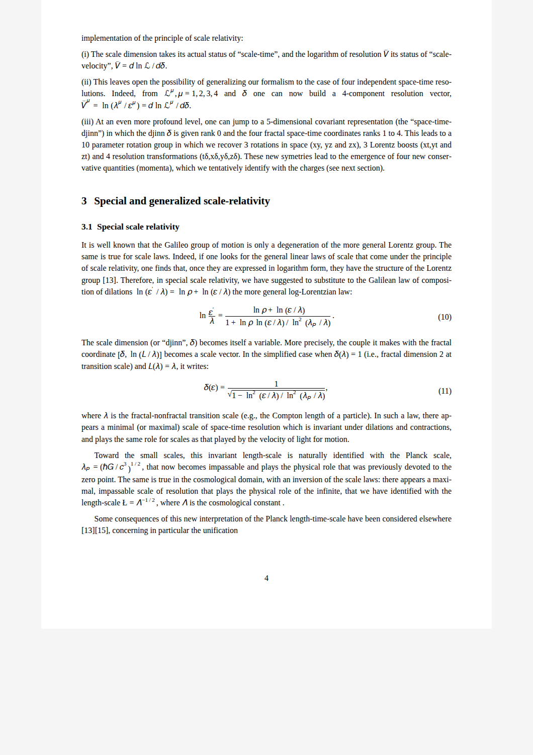implementation of the principle of scale relativity:
(i) The scale dimension takes its actual status of “scale-time”, and the logarithm of resolution V¯ its status of “scale-velocity”, V¯=dlnℒ/dδ.
(ii) This leaves open the possibility of generalizing our formalism to the case of four independent space-time resolutions. Indeed, from ℒμ,μ=1,2,3,4 and δ one can now build a 4-component resolution vector, V¯μ=ln(λμ/εμ)=dlnℒμ/dδ.
(iii) At an even more profound level, one can jump to a 5-dimensional covariant representation (the “space-time-djinn”) in which the djinn δ is given rank 0 and the four fractal space-time coordinates ranks 1 to 4. This leads to a 10 parameter rotation group in which we recover 3 rotations in space (xy, yz and zx), 3 Lorentz boosts (xt,yt and zt) and 4 resolution transformations (tδ,xδ,yδ,zδ). These new symetries lead to the emergence of four new conservative quantities (momenta), which we tentatively identify with the charges (see next section).
3 Special and generalized scale-relativity
3.1 Special scale relativity
It is well known that the Galileo group of motion is only a degeneration of the more general Lorentz group. The same is true for scale laws. Indeed, if one looks for the general linear laws of scale that come under the principle of scale relativity, one finds that, once they are expressed in logarithm form, they have the structure of the Lorentz group [13]. Therefore, in special scale relativity, we have suggested to substitute to the Galilean law of composition of dilations ln(ε′/λ)=lnρ+ln(ε/λ) the more general log-Lorentzian law:
ln ε′λ = lnρ+ln(ε/λ) 1+lnρln(ε/λ)/ln2(λP/λ) .
(10)
The scale dimension (or “djinn”, δ) becomes itself a variable. More precisely, the couple it makes with the fractal coordinate [δ,ln(L/λ)] becomes a scale vector. In the simplified case when δ(λ)=1 (i.e., fractal dimension 2 at transition scale) and L(λ)=λ, it writes:
δ(ε) = 1 1−ln2(ε/λ)/ln2(λP/λ) ,
(11)
where λ is the fractal-nonfractal transition scale (e.g., the Compton length of a particle). In such a law, there appears a minimal (or maximal) scale of space-time resolution which is invariant under dilations and contractions, and plays the same role for scales as that played by the velocity of light for motion.
Toward the small scales, this invariant length-scale is naturally identified with the Planck scale, λP=(ℏG/c3)1/2, that now becomes impassable and plays the physical role that was previously devoted to the zero point. The same is true in the cosmological domain, with an inversion of the scale laws: there appears a maximal, impassable scale of resolution that plays the physical role of the infinite, that we have identified with the length-scale Ł=Λ−1/2, where Λ is the cosmological constant .
Some consequences of this new interpretation of the Planck length-time-scale have been considered elsewhere [13][15], concerning in particular the unification
4